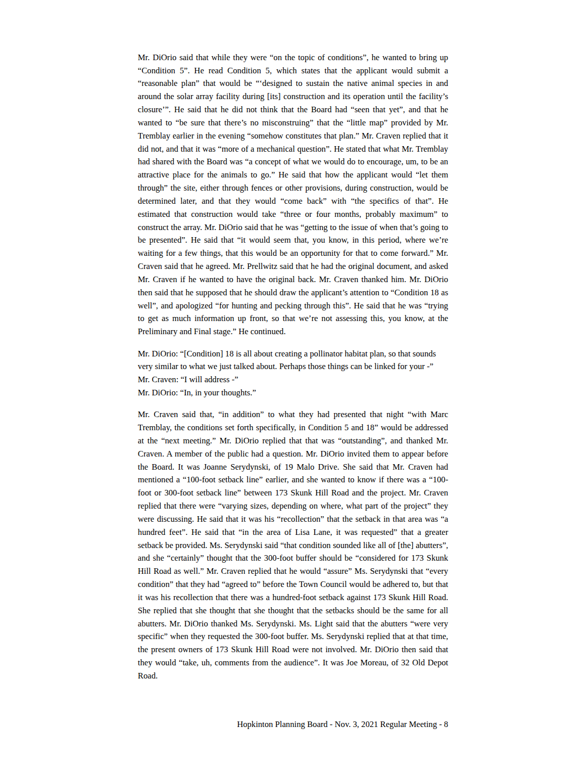Mr. DiOrio said that while they were “on the topic of conditions”, he wanted to bring up “Condition 5”. He read Condition 5, which states that the applicant would submit a “reasonable plan” that would be “‘designed to sustain the native animal species in and around the solar array facility during [its] construction and its operation until the facility’s closure’”. He said that he did not think that the Board had “seen that yet”, and that he wanted to “be sure that there’s no misconstruing” that the “little map” provided by Mr. Tremblay earlier in the evening “somehow constitutes that plan.” Mr. Craven replied that it did not, and that it was “more of a mechanical question”. He stated that what Mr. Tremblay had shared with the Board was “a concept of what we would do to encourage, um, to be an attractive place for the animals to go.” He said that how the applicant would “let them through” the site, either through fences or other provisions, during construction, would be determined later, and that they would “come back” with “the specifics of that”. He estimated that construction would take “three or four months, probably maximum” to construct the array. Mr. DiOrio said that he was “getting to the issue of when that’s going to be presented”. He said that “it would seem that, you know, in this period, where we’re waiting for a few things, that this would be an opportunity for that to come forward.” Mr. Craven said that he agreed. Mr. Prellwitz said that he had the original document, and asked Mr. Craven if he wanted to have the original back. Mr. Craven thanked him. Mr. DiOrio then said that he supposed that he should draw the applicant’s attention to “Condition 18 as well”, and apologized “for hunting and pecking through this”. He said that he was “trying to get as much information up front, so that we’re not assessing this, you know, at the Preliminary and Final stage.” He continued.
Mr. DiOrio: “[Condition] 18 is all about creating a pollinator habitat plan, so that sounds very similar to what we just talked about. Perhaps those things can be linked for your -”
Mr. Craven: “I will address -”
Mr. DiOrio: “In, in your thoughts.”
Mr. Craven said that, “in addition” to what they had presented that night “with Marc Tremblay, the conditions set forth specifically, in Condition 5 and 18” would be addressed at the “next meeting.” Mr. DiOrio replied that that was “outstanding”, and thanked Mr. Craven. A member of the public had a question. Mr. DiOrio invited them to appear before the Board. It was Joanne Serydynski, of 19 Malo Drive. She said that Mr. Craven had mentioned a “100-foot setback line” earlier, and she wanted to know if there was a “100-foot or 300-foot setback line” between 173 Skunk Hill Road and the project. Mr. Craven replied that there were “varying sizes, depending on where, what part of the project” they were discussing. He said that it was his “recollection” that the setback in that area was “a hundred feet”. He said that “in the area of Lisa Lane, it was requested” that a greater setback be provided. Ms. Serydynski said “that condition sounded like all of [the] abutters”, and she “certainly” thought that the 300-foot buffer should be “considered for 173 Skunk Hill Road as well.” Mr. Craven replied that he would “assure” Ms. Serydynski that “every condition” that they had “agreed to” before the Town Council would be adhered to, but that it was his recollection that there was a hundred-foot setback against 173 Skunk Hill Road. She replied that she thought that she thought that the setbacks should be the same for all abutters. Mr. DiOrio thanked Ms. Serydynski. Ms. Light said that the abutters “were very specific” when they requested the 300-foot buffer. Ms. Serydynski replied that at that time, the present owners of 173 Skunk Hill Road were not involved. Mr. DiOrio then said that they would “take, uh, comments from the audience”. It was Joe Moreau, of 32 Old Depot Road.
Hopkinton Planning Board - Nov. 3, 2021 Regular Meeting - 8